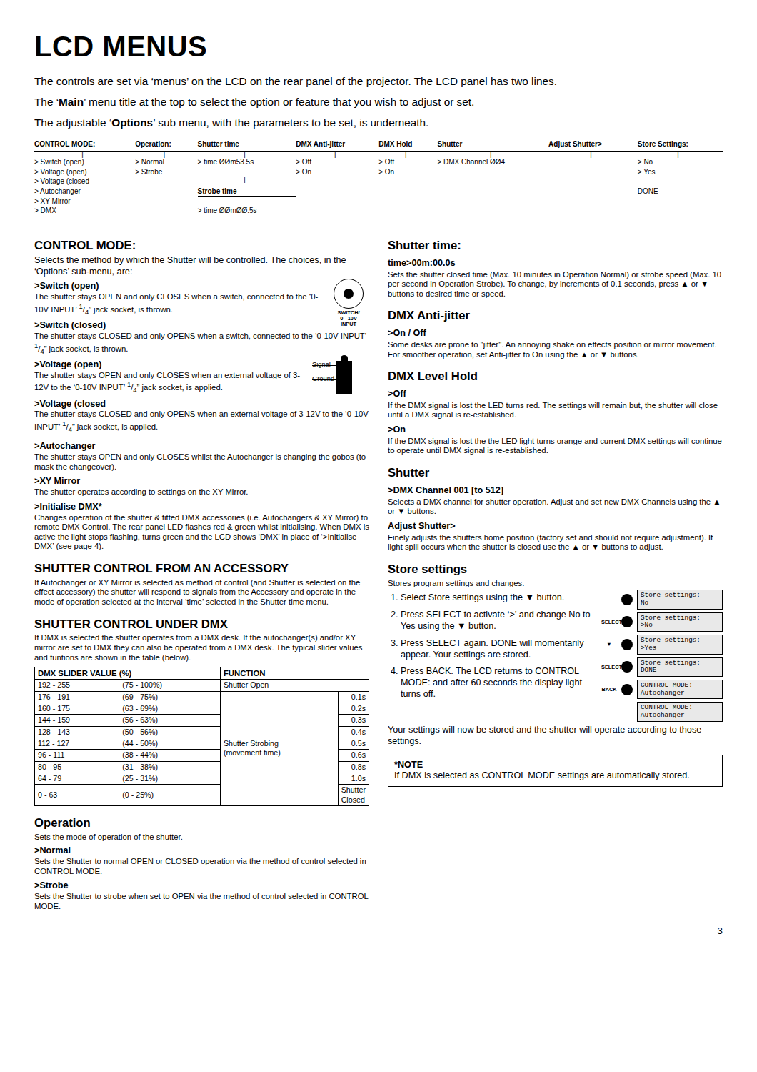LCD MENUS
The controls are set via ‘menus’ on the LCD on the rear panel of the projector. The LCD panel has two lines.
The ‘Main’ menu title at the top to select the option or feature that you wish to adjust or set.
The adjustable ‘Options’ sub menu, with the parameters to be set, is underneath.
| CONTROL MODE: | Operation: | Shutter time | DMX Anti-jitter | DMX Hold | Shutter | Adjust Shutter> | Store Settings: |
| / | / | / | / | / | / | / | / |
| > Switch (open) | > Normal | > time ØØm53.5s | > Off | > Off | > DMX Channel ØØ4 | | > No |
| > Voltage (open) | > Strobe | | > On | > On | | | > Yes |
| > Voltage (closed | | / | | | | | |
| > Autochanger | | Strobe time | | | | | DONE |
| > XY Mirror | | | | | | | |
| > DMX | | > time ØØmØØ.5s | | | | | |
CONTROL MODE:
Selects the method by which the Shutter will be controlled. The choices, in the ‘Options’ sub-menu, are:
SWITCH/
0 - 10V
INPUT
>Switch (open)
The shutter stays OPEN and only CLOSES when a switch, connected to the ‘0-10V INPUT’ 1/4” jack socket, is thrown.
>Switch (closed)
The shutter stays CLOSED and only OPENS when a switch, connected to the ‘0-10V INPUT’ 1/4” jack socket, is thrown.
Signal
Ground
>Voltage (open)
The shutter stays OPEN and only CLOSES when an external voltage of 3-12V to the ‘0-10V INPUT’ 1/4” jack socket, is applied.
>Voltage (closed
The shutter stays CLOSED and only OPENS when an external voltage of 3-12V to the ‘0-10V INPUT’ 1/4” jack socket, is applied.
>Autochanger
The shutter stays OPEN and only CLOSES whilst the Autochanger is changing the gobos (to mask the changeover).
>XY Mirror
The shutter operates according to settings on the XY Mirror.
>Initialise DMX*
Changes operation of the shutter & fitted DMX accessories (i.e. Autochangers & XY Mirror) to remote DMX Control. The rear panel LED flashes red & green whilst initialising. When DMX is active the light stops flashing, turns green and the LCD shows ‘DMX’ in place of ‘>Initialise DMX’ (see page 4).
SHUTTER CONTROL FROM AN ACCESSORY
If Autochanger or XY Mirror is selected as method of control (and Shutter is selected on the effect accessory) the shutter will respond to signals from the Accessory and operate in the mode of operation selected at the interval ‘time’ selected in the Shutter time menu.
SHUTTER CONTROL UNDER DMX
If DMX is selected the shutter operates from a DMX desk. If the autochanger(s) and/or XY mirror are set to DMX they can also be operated from a DMX desk. The typical slider values and funtions are shown in the table (below).
| DMX SLIDER VALUE (%) | FUNCTION |
| --- | --- |
| 192 - 255 | (75 - 100%) | Shutter Open |
| 176 - 191 | (69 - 75%) | Shutter Strobing (movement time) | 0.1s |
| 160 - 175 | (63 - 69%) | 0.2s |
| 144 - 159 | (56 - 63%) | 0.3s |
| 128 - 143 | (50 - 56%) | 0.4s |
| 112 - 127 | (44 - 50%) | 0.5s |
| 96 - 111 | (38 - 44%) | 0.6s |
| 80 - 95 | (31 - 38%) | 0.8s |
| 64 - 79 | (25 - 31%) | 1.0s |
| 0 - 63 | (0 - 25%) | Shutter Closed |
Operation
Sets the mode of operation of the shutter.
>Normal
Sets the Shutter to normal OPEN or CLOSED operation via the method of control selected in CONTROL MODE.
>Strobe
Sets the Shutter to strobe when set to OPEN via the method of control selected in CONTROL MODE.
Shutter time:
time>00m:00.0s
Sets the shutter closed time (Max. 10 minutes in Operation Normal) or strobe speed (Max. 10 per second in Operation Strobe). To change, by increments of 0.1 seconds, press ▲ or ▼ buttons to desired time or speed.
DMX Anti-jitter
>On / Off
Some desks are prone to "jitter". An annoying shake on effects position or mirror movement. For smoother operation, set Anti-jitter to On using the ▲ or ▼ buttons.
DMX Level Hold
>Off
If the DMX signal is lost the LED turns red. The settings will remain but, the shutter will close until a DMX signal is re-established.
>On
If the DMX signal is lost the the LED light turns orange and current DMX settings will continue to operate until DMX signal is re-established.
Shutter
>DMX Channel 001 [to 512]
Selects a DMX channel for shutter operation. Adjust and set new DMX Channels using the ▲ or ▼ buttons.
Adjust Shutter>
Finely adjusts the shutters home position (factory set and should not require adjustment). If light spill occurs when the shutter is closed use the ▲ or ▼ buttons to adjust.
Store settings
Stores program settings and changes.
Select Store settings using the ▼ button.
Press SELECT to activate ‘>’ and change No to Yes using the ▼ button.
Press SELECT again. DONE will momentarily appear. Your settings are stored.
Press BACK. The LCD returns to CONTROL MODE: and after 60 seconds the display light turns off.
Store settings:
No
SELECT
Store settings:
>No
▼
Store settings:
>Yes
SELECT
Store settings:
DONE
BACK
CONTROL MODE:
Autochanger
CONTROL MODE:
Autochanger
Your settings will now be stored and the shutter will operate according to those settings.
*NOTE
If DMX is selected as CONTROL MODE settings are automatically stored.
3